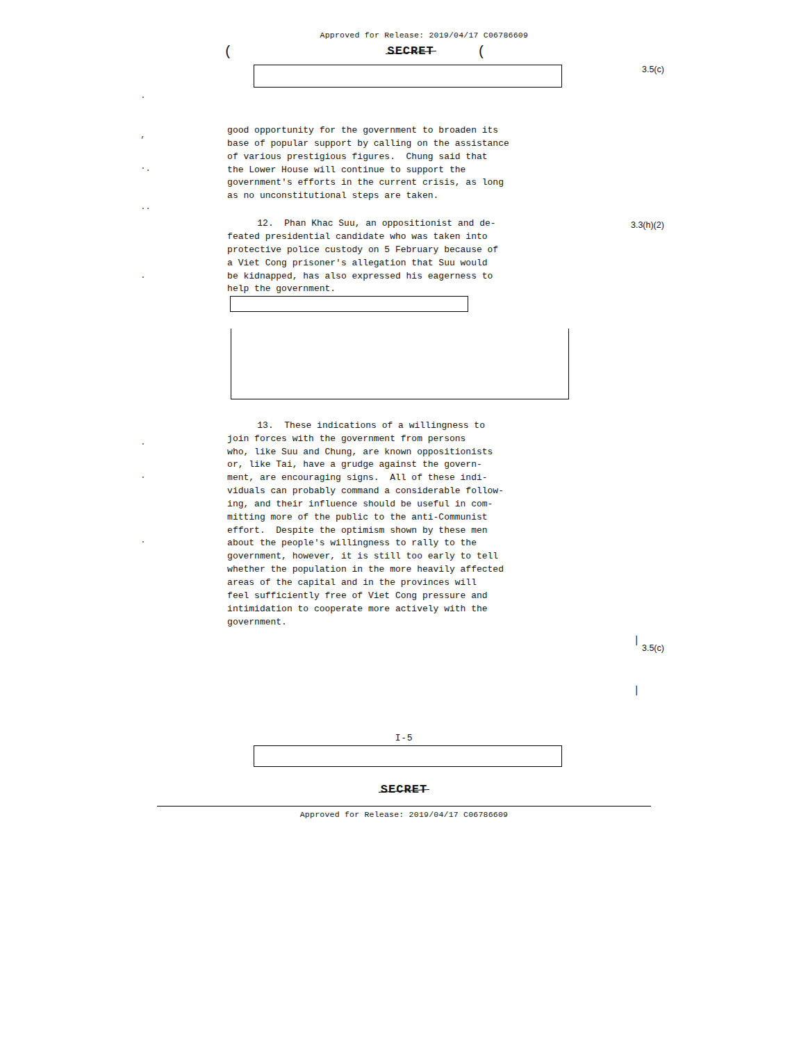Approved for Release: 2019/04/17 C06786609
( (
SECRET
3.5(c)
3.3(h)(2)
3.5(c)
. , ·. ·· . . . ·
good opportunity for the government to broaden its base of popular support by calling on the assistance of various prestigious figures. Chung said that the Lower House will continue to support the government's efforts in the current crisis, as long as no unconstitutional steps are taken.
12. Phan Khac Suu, an oppositionist and de- feated presidential candidate who was taken into protective police custody on 5 February because of a Viet Cong prisoner's allegation that Suu would be kidnapped, has also expressed his eagerness to help the government.
13. These indications of a willingness to join forces with the government from persons who, like Suu and Chung, are known oppositionists or, like Tai, have a grudge against the govern- ment, are encouraging signs. All of these indi- viduals can probably command a considerable follow- ing, and their influence should be useful in com- mitting more of the public to the anti-Communist effort. Despite the optimism shown by these men about the people's willingness to rally to the government, however, it is still too early to tell whether the population in the more heavily affected areas of the capital and in the provinces will feel sufficiently free of Viet Cong pressure and intimidation to cooperate more actively with the government.
I-5
SECRET
| |
Approved for Release: 2019/04/17 C06786609